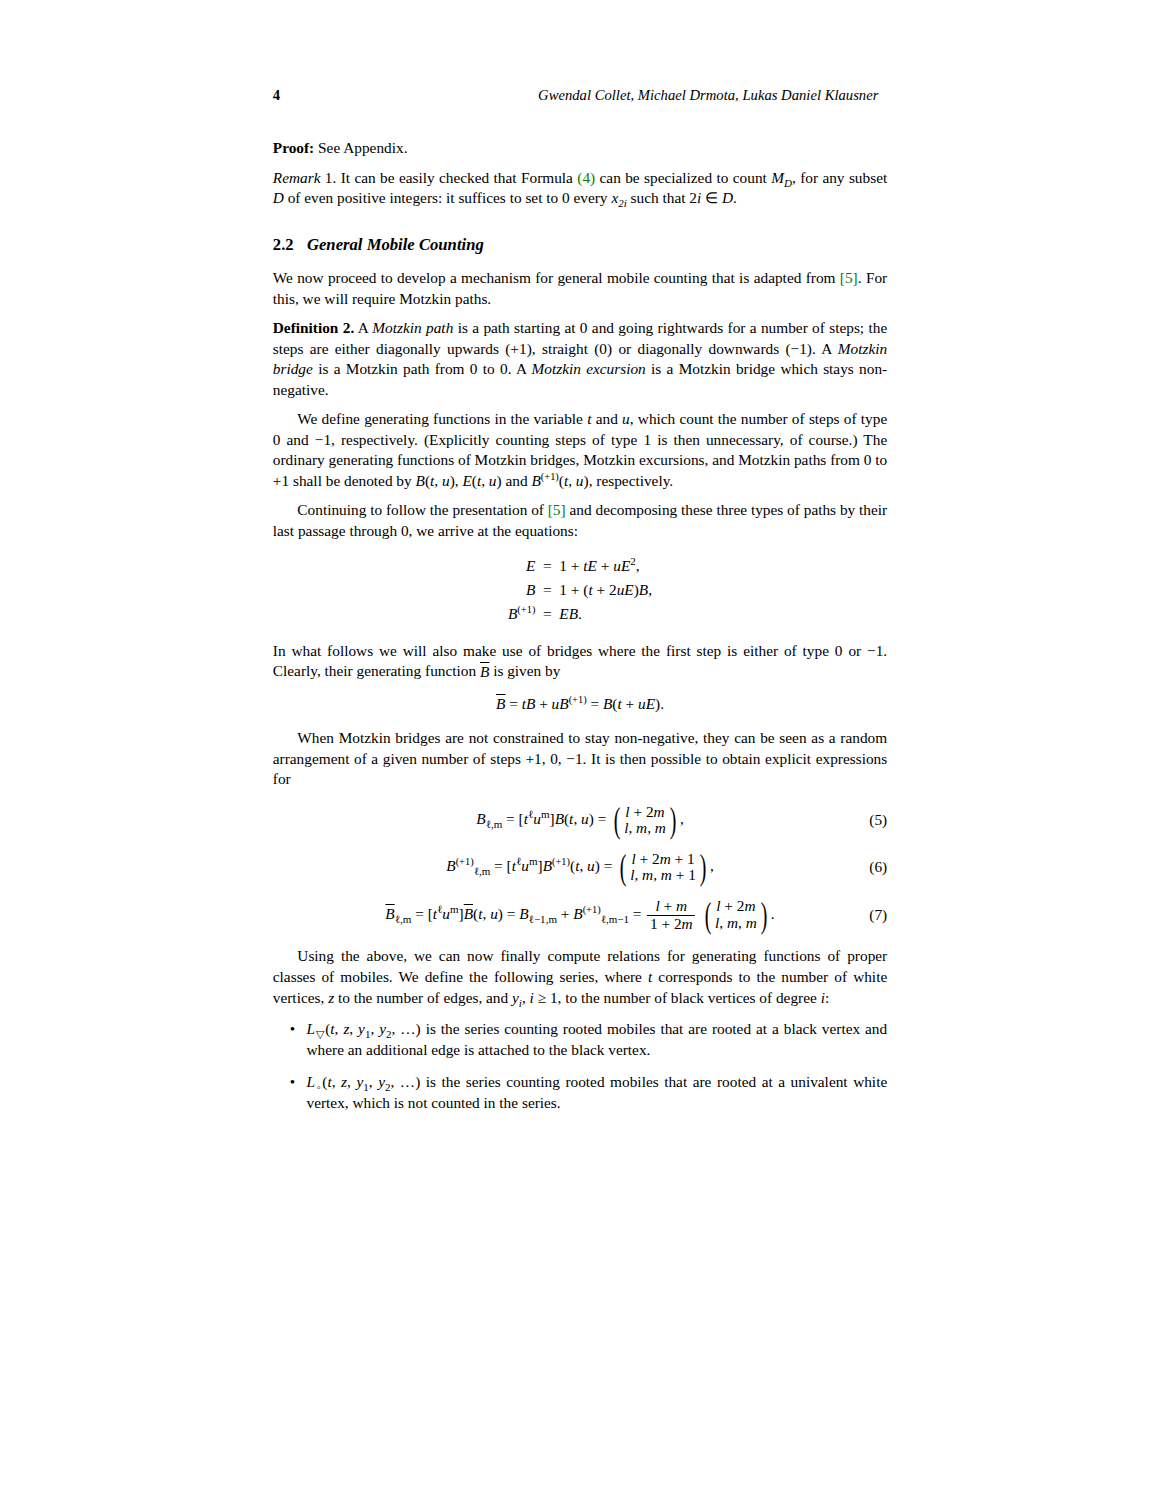4 Gwendal Collet, Michael Drmota, Lukas Daniel Klausner
Proof: See Appendix.
Remark 1. It can be easily checked that Formula (4) can be specialized to count MD, for any subset D of even positive integers: it suffices to set to 0 every x2i such that 2i ∈ D.
2.2 General Mobile Counting
We now proceed to develop a mechanism for general mobile counting that is adapted from [5]. For this, we will require Motzkin paths.
Definition 2. A Motzkin path is a path starting at 0 and going rightwards for a number of steps; the steps are either diagonally upwards (+1), straight (0) or diagonally downwards (−1). A Motzkin bridge is a Motzkin path from 0 to 0. A Motzkin excursion is a Motzkin bridge which stays non-negative.
We define generating functions in the variable t and u, which count the number of steps of type 0 and −1, respectively. (Explicitly counting steps of type 1 is then unnecessary, of course.) The ordinary generating functions of Motzkin bridges, Motzkin excursions, and Motzkin paths from 0 to +1 shall be denoted by B(t, u), E(t, u) and B(+1)(t, u), respectively.
Continuing to follow the presentation of [5] and decomposing these three types of paths by their last passage through 0, we arrive at the equations:
| E | = | 1 + tE + uE 2 , |
| B | = | 1 + ( t + 2 uE ) B , |
| B (+1) | = | EB . |
In what follows we will also make use of bridges where the first step is either of type 0 or −1. Clearly, their generating function B is given by
B = tB + uB(+1) = B(t + uE).
When Motzkin bridges are not constrained to stay non-negative, they can be seen as a random arrangement of a given number of steps +1, 0, −1. It is then possible to obtain explicit expressions for
Bℓ,m = [tℓum]B(t, u) = (l + 2m l, m, m),
(5)
B(+1)ℓ,m = [tℓum]B(+1)(t, u) = (l + 2m + 1 l, m, m + 1),
(6)
Bℓ,m = [tℓum]B(t, u) = Bℓ−1,m + B(+1)ℓ,m−1 = l + m 1 + 2m (l + 2m l, m, m).
(7)
Using the above, we can now finally compute relations for generating functions of proper classes of mobiles. We define the following series, where t corresponds to the number of white vertices, z to the number of edges, and yi, i ≥ 1, to the number of black vertices of degree i:
L▽(t, z, y1, y2, …) is the series counting rooted mobiles that are rooted at a black vertex and where an additional edge is attached to the black vertex.
L◦(t, z, y1, y2, …) is the series counting rooted mobiles that are rooted at a univalent white vertex, which is not counted in the series.